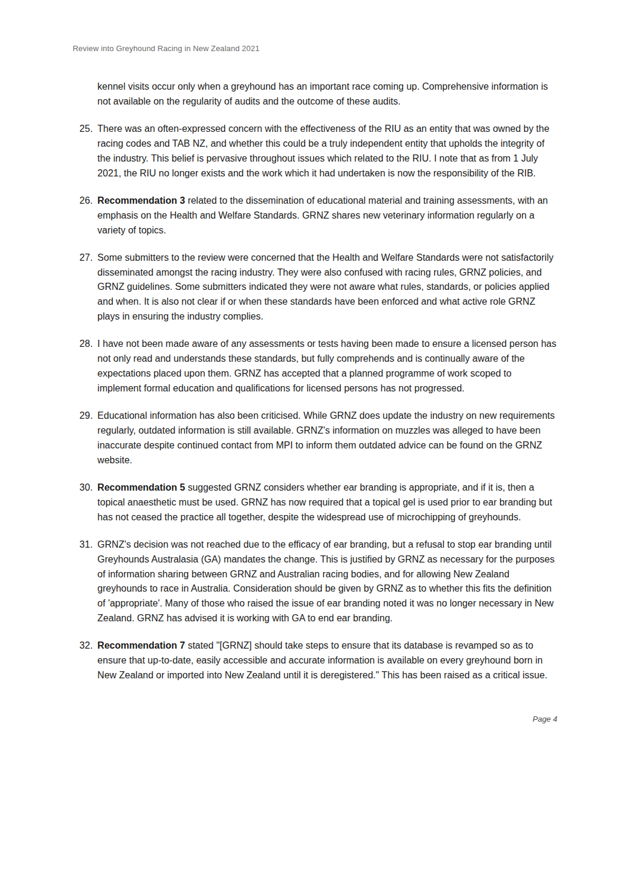Review into Greyhound Racing in New Zealand 2021
kennel visits occur only when a greyhound has an important race coming up. Comprehensive information is not available on the regularity of audits and the outcome of these audits.
25. There was an often-expressed concern with the effectiveness of the RIU as an entity that was owned by the racing codes and TAB NZ, and whether this could be a truly independent entity that upholds the integrity of the industry. This belief is pervasive throughout issues which related to the RIU. I note that as from 1 July 2021, the RIU no longer exists and the work which it had undertaken is now the responsibility of the RIB.
26. Recommendation 3 related to the dissemination of educational material and training assessments, with an emphasis on the Health and Welfare Standards. GRNZ shares new veterinary information regularly on a variety of topics.
27. Some submitters to the review were concerned that the Health and Welfare Standards were not satisfactorily disseminated amongst the racing industry. They were also confused with racing rules, GRNZ policies, and GRNZ guidelines. Some submitters indicated they were not aware what rules, standards, or policies applied and when. It is also not clear if or when these standards have been enforced and what active role GRNZ plays in ensuring the industry complies.
28. I have not been made aware of any assessments or tests having been made to ensure a licensed person has not only read and understands these standards, but fully comprehends and is continually aware of the expectations placed upon them. GRNZ has accepted that a planned programme of work scoped to implement formal education and qualifications for licensed persons has not progressed.
29. Educational information has also been criticised. While GRNZ does update the industry on new requirements regularly, outdated information is still available. GRNZ's information on muzzles was alleged to have been inaccurate despite continued contact from MPI to inform them outdated advice can be found on the GRNZ website.
30. Recommendation 5 suggested GRNZ considers whether ear branding is appropriate, and if it is, then a topical anaesthetic must be used. GRNZ has now required that a topical gel is used prior to ear branding but has not ceased the practice all together, despite the widespread use of microchipping of greyhounds.
31. GRNZ's decision was not reached due to the efficacy of ear branding, but a refusal to stop ear branding until Greyhounds Australasia (GA) mandates the change. This is justified by GRNZ as necessary for the purposes of information sharing between GRNZ and Australian racing bodies, and for allowing New Zealand greyhounds to race in Australia. Consideration should be given by GRNZ as to whether this fits the definition of 'appropriate'. Many of those who raised the issue of ear branding noted it was no longer necessary in New Zealand. GRNZ has advised it is working with GA to end ear branding.
32. Recommendation 7 stated "[GRNZ] should take steps to ensure that its database is revamped so as to ensure that up-to-date, easily accessible and accurate information is available on every greyhound born in New Zealand or imported into New Zealand until it is deregistered." This has been raised as a critical issue.
Page 4